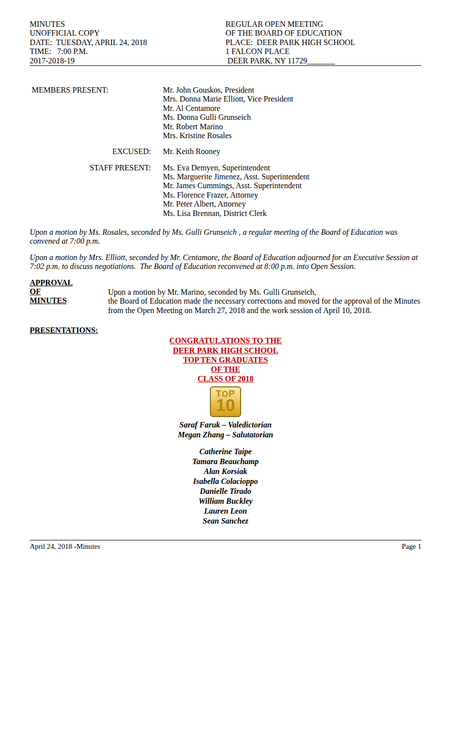| MINUTES | REGULAR OPEN MEETING |
| UNOFFICIAL COPY | OF THE BOARD OF EDUCATION |
| DATE: TUESDAY, APRIL 24, 2018 | PLACE: DEER PARK HIGH SCHOOL |
| TIME: 7:00 P.M. | 1 FALCON PLACE |
| 2017-2018-19 | DEER PARK, NY 11729_______ |
| MEMBERS PRESENT: | Mr. John Gouskos, President |
| | Mrs. Donna Marie Elliott, Vice President |
| | Mr. Al Centamore |
| | Ms. Donna Gulli Grunseich |
| | Mr. Robert Marino |
| | Mrs. Kristine Rosales |
| EXCUSED: | Mr. Keith Rooney |
| STAFF PRESENT: | Ms. Eva Demyen, Superintendent |
| | Ms. Marguerite Jimenez, Asst. Superintendent |
| | Mr. James Cummings, Asst. Superintendent |
| | Ms. Florence Frazer, Attorney |
| | Mr. Peter Albert, Attorney |
| | Ms. Lisa Brennan, District Clerk |
Upon a motion by Ms. Rosales, seconded by Ms. Gulli Grunseich , a regular meeting of the Board of Education was convened at 7:00 p.m.
Upon a motion by Mrs. Elliott, seconded by Mr. Centamore, the Board of Education adjourned for an Executive Session at 7:02 p.m. to discuss negotiations. The Board of Education reconvened at 8:00 p.m. into Open Session.
| APPROVAL OF MINUTES | Upon a motion by Mr. Marino, seconded by Ms. Gulli Grunseich, the Board of Education made the necessary corrections and moved for the approval of the Minutes from the Open Meeting on March 27, 2018 and the work session of April 10, 2018. |
PRESENTATIONS:
CONGRATULATIONS TO THE
DEER PARK HIGH SCHOOL
TOP TEN GRADUATES
OF THE
CLASS OF 2018
TOP 10
Saraf Faruk – Valedictorian
Megan Zhang – Salutatorian
Catherine Taipe
Tamara Beauchamp
Alan Korsiak
Isabella Colacioppo
Danielle Tirado
William Buckley
Lauren Leon
Sean Sanchez
April 24, 2018 -Minutes Page 1